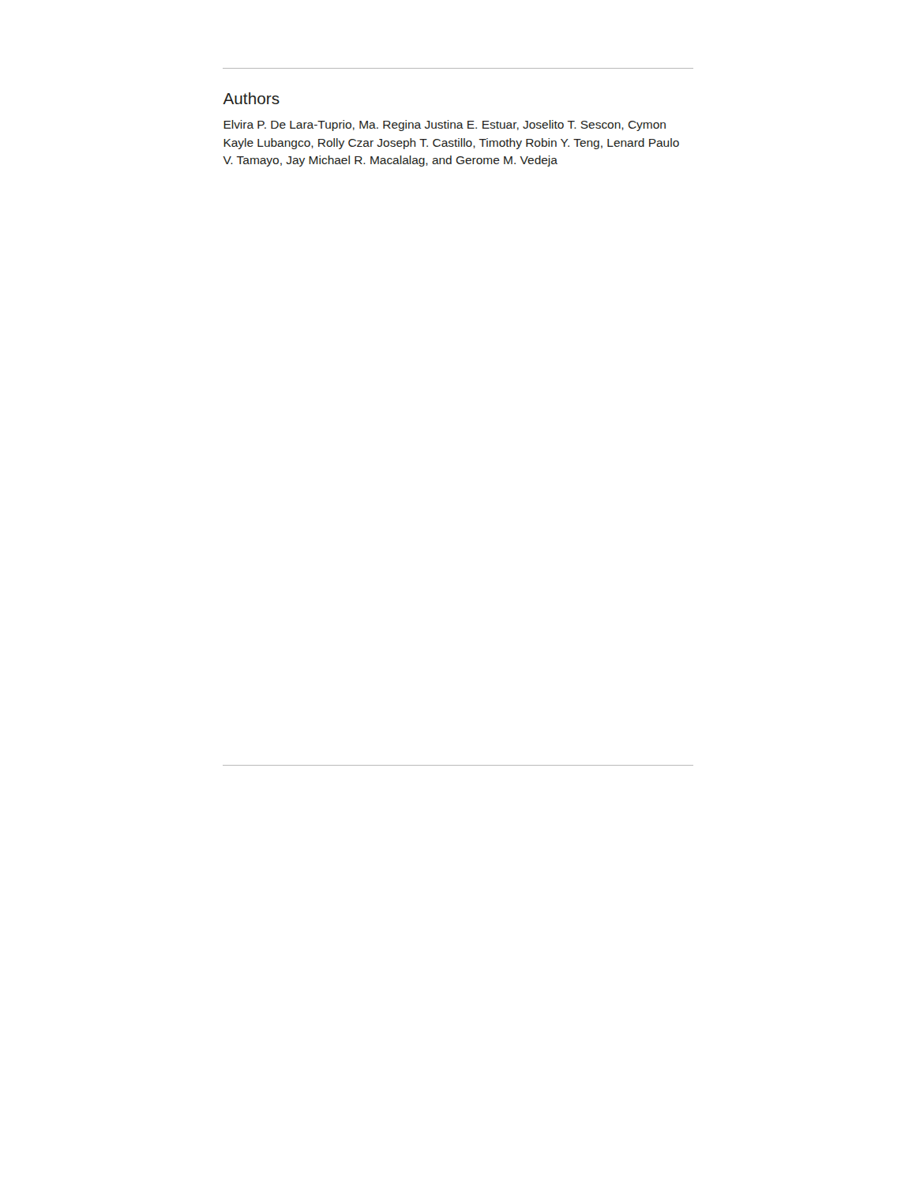Authors
Elvira P. De Lara-Tuprio, Ma. Regina Justina E. Estuar, Joselito T. Sescon, Cymon Kayle Lubangco, Rolly Czar Joseph T. Castillo, Timothy Robin Y. Teng, Lenard Paulo V. Tamayo, Jay Michael R. Macalalag, and Gerome M. Vedeja